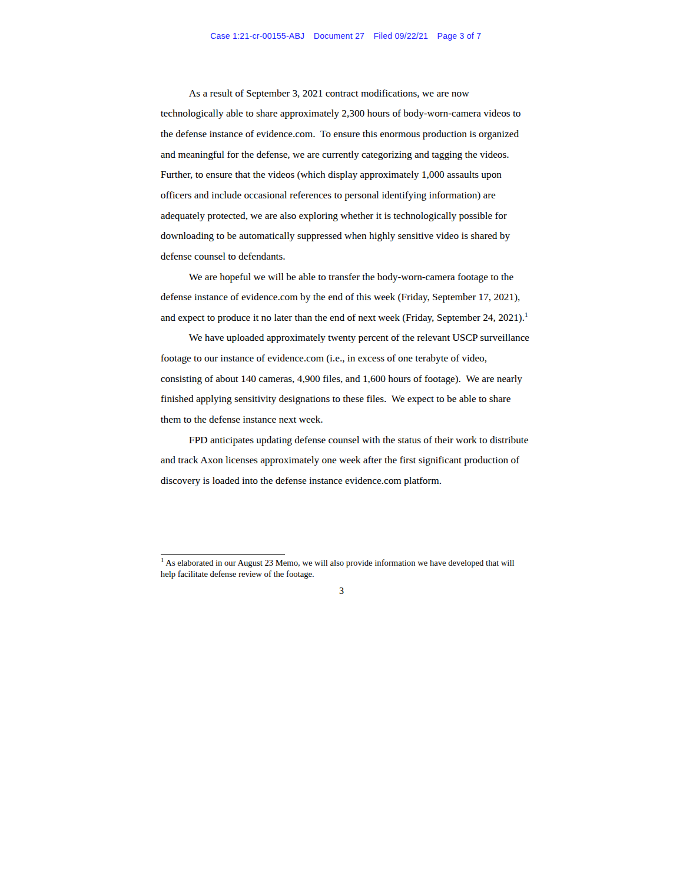Case 1:21-cr-00155-ABJ Document 27 Filed 09/22/21 Page 3 of 7
As a result of September 3, 2021 contract modifications, we are now technologically able to share approximately 2,300 hours of body-worn-camera videos to the defense instance of evidence.com. To ensure this enormous production is organized and meaningful for the defense, we are currently categorizing and tagging the videos. Further, to ensure that the videos (which display approximately 1,000 assaults upon officers and include occasional references to personal identifying information) are adequately protected, we are also exploring whether it is technologically possible for downloading to be automatically suppressed when highly sensitive video is shared by defense counsel to defendants.
We are hopeful we will be able to transfer the body-worn-camera footage to the defense instance of evidence.com by the end of this week (Friday, September 17, 2021), and expect to produce it no later than the end of next week (Friday, September 24, 2021).1
We have uploaded approximately twenty percent of the relevant USCP surveillance footage to our instance of evidence.com (i.e., in excess of one terabyte of video, consisting of about 140 cameras, 4,900 files, and 1,600 hours of footage). We are nearly finished applying sensitivity designations to these files. We expect to be able to share them to the defense instance next week.
FPD anticipates updating defense counsel with the status of their work to distribute and track Axon licenses approximately one week after the first significant production of discovery is loaded into the defense instance evidence.com platform.
1 As elaborated in our August 23 Memo, we will also provide information we have developed that will help facilitate defense review of the footage.
3